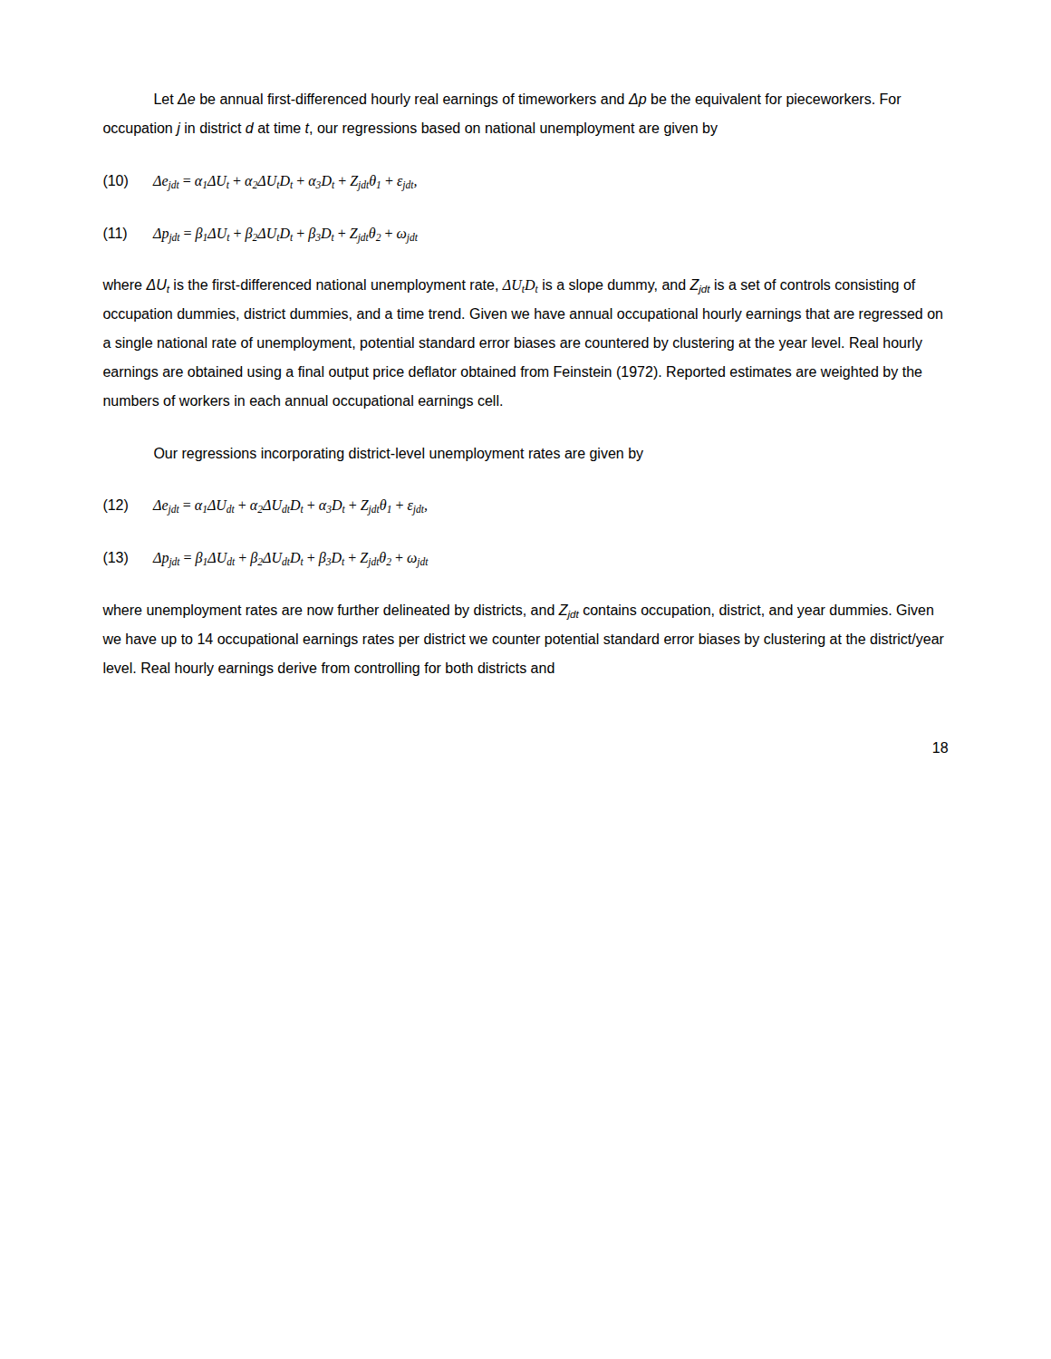Let Δe be annual first-differenced hourly real earnings of timeworkers and Δp be the equivalent for pieceworkers. For occupation j in district d at time t, our regressions based on national unemployment are given by
(10) Δejdt = α1ΔUt + α2ΔUtDt + α3Dt + Zjdtθ1 + εjdt,
(11) Δpjdt = β1ΔUt + β2ΔUtDt + β3Dt + Zjdtθ2 + ωjdt
where ΔUt is the first-differenced national unemployment rate, ΔUtDt is a slope dummy, and Zjdt is a set of controls consisting of occupation dummies, district dummies, and a time trend. Given we have annual occupational hourly earnings that are regressed on a single national rate of unemployment, potential standard error biases are countered by clustering at the year level. Real hourly earnings are obtained using a final output price deflator obtained from Feinstein (1972). Reported estimates are weighted by the numbers of workers in each annual occupational earnings cell.
Our regressions incorporating district-level unemployment rates are given by
(12) Δejdt = α1ΔUdt + α2ΔUdtDt + α3Dt + Zjdtθ1 + εjdt,
(13) Δpjdt = β1ΔUdt + β2ΔUdtDt + β3Dt + Zjdtθ2 + ωjdt
where unemployment rates are now further delineated by districts, and Zjdt contains occupation, district, and year dummies. Given we have up to 14 occupational earnings rates per district we counter potential standard error biases by clustering at the district/year level. Real hourly earnings derive from controlling for both districts and
18